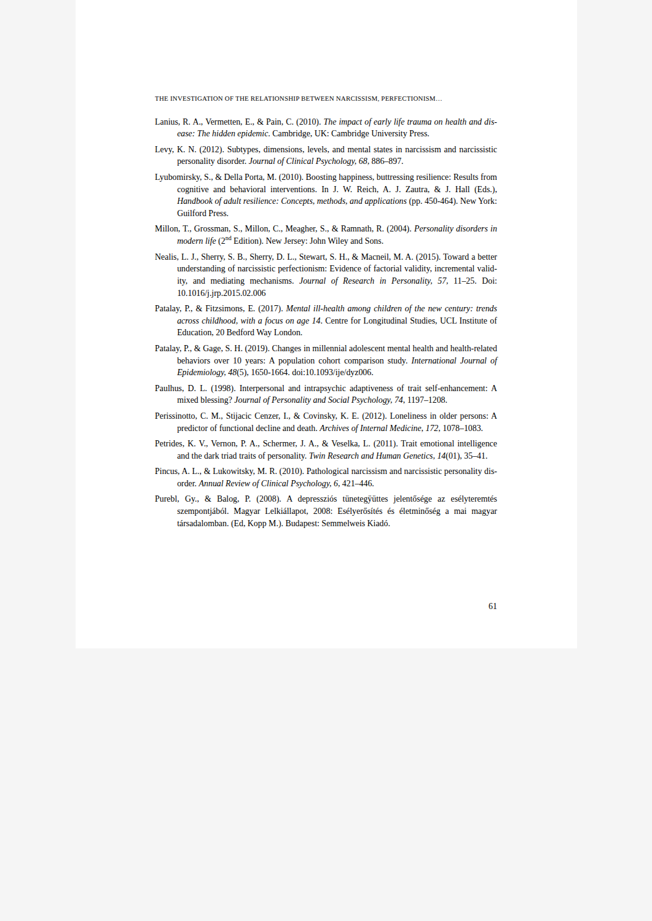The investigation of the relationship between narcissism, perfectionism…
Lanius, R. A., Vermetten, E., & Pain, C. (2010). The impact of early life trauma on health and disease: The hidden epidemic. Cambridge, UK: Cambridge University Press.
Levy, K. N. (2012). Subtypes, dimensions, levels, and mental states in narcissism and narcissistic personality disorder. Journal of Clinical Psychology, 68, 886–897.
Lyubomirsky, S., & Della Porta, M. (2010). Boosting happiness, buttressing resilience: Results from cognitive and behavioral interventions. In J. W. Reich, A. J. Zautra, & J. Hall (Eds.), Handbook of adult resilience: Concepts, methods, and applications (pp. 450-464). New York: Guilford Press.
Millon, T., Grossman, S., Millon, C., Meagher, S., & Ramnath, R. (2004). Personality disorders in modern life (2nd Edition). New Jersey: John Wiley and Sons.
Nealis, L. J., Sherry, S. B., Sherry, D. L., Stewart, S. H., & Macneil, M. A. (2015). Toward a better understanding of narcissistic perfectionism: Evidence of factorial validity, incremental validity, and mediating mechanisms. Journal of Research in Personality, 57, 11–25. Doi: 10.1016/j.jrp.2015.02.006
Patalay, P., & Fitzsimons, E. (2017). Mental ill-health among children of the new century: trends across childhood, with a focus on age 14. Centre for Longitudinal Studies, UCL Institute of Education, 20 Bedford Way London.
Patalay, P., & Gage, S. H. (2019). Changes in millennial adolescent mental health and health-related behaviors over 10 years: A population cohort comparison study. International Journal of Epidemiology, 48(5), 1650-1664. doi:10.1093/ije/dyz006.
Paulhus, D. L. (1998). Interpersonal and intrapsychic adaptiveness of trait self-enhancement: A mixed blessing? Journal of Personality and Social Psychology, 74, 1197–1208.
Perissinotto, C. M., Stijacic Cenzer, I., & Covinsky, K. E. (2012). Loneliness in older persons: A predictor of functional decline and death. Archives of Internal Medicine, 172, 1078–1083.
Petrides, K. V., Vernon, P. A., Schermer, J. A., & Veselka, L. (2011). Trait emotional intelligence and the dark triad traits of personality. Twin Research and Human Genetics, 14(01), 35–41.
Pincus, A. L., & Lukowitsky, M. R. (2010). Pathological narcissism and narcissistic personality disorder. Annual Review of Clinical Psychology, 6, 421–446.
Purebl, Gy., & Balog, P. (2008). A depressziós tünetegÿüttes jelentősége az esélyteremtés szempontjából. Magyar Lelkiállapot, 2008: Esélyerősítés és életminőség a mai magyar társadalomban. (Ed, Kopp M.). Budapest: Semmelweis Kiadó.
61